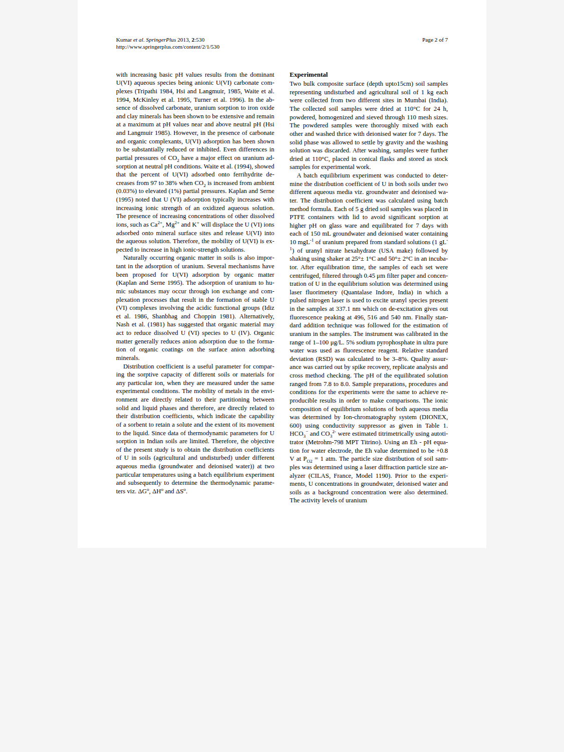Kumar et al. SpringerPlus 2013, 2:530
http://www.springerplus.com/content/2/1/530
Page 2 of 7
with increasing basic pH values results from the dominant U(VI) aqueous species being anionic U(VI) carbonate complexes (Tripathi 1984, Hsi and Langmuir, 1985, Waite et al. 1994, McKinley et al. 1995, Turner et al. 1996). In the absence of dissolved carbonate, uranium sorption to iron oxide and clay minerals has been shown to be extensive and remain at a maximum at pH values near and above neutral pH (Hsi and Langmuir 1985). However, in the presence of carbonate and organic complexants, U(VI) adsorption has been shown to be substantially reduced or inhibited. Even differences in partial pressures of CO2 have a major effect on uranium adsorption at neutral pH conditions. Waite et al. (1994), showed that the percent of U(VI) adsorbed onto ferrihydrite decreases from 97 to 38% when CO2 is increased from ambient (0.03%) to elevated (1%) partial pressures. Kaplan and Serne (1995) noted that U (VI) adsorption typically increases with increasing ionic strength of an oxidized aqueous solution. The presence of increasing concentrations of other dissolved ions, such as Ca2+, Mg2+ and K+ will displace the U (VI) ions adsorbed onto mineral surface sites and release U(VI) into the aqueous solution. Therefore, the mobility of U(VI) is expected to increase in high ionic-strength solutions.
Naturally occurring organic matter in soils is also important in the adsorption of uranium. Several mechanisms have been proposed for U(VI) adsorption by organic matter (Kaplan and Serne 1995). The adsorption of uranium to humic substances may occur through ion exchange and complexation processes that result in the formation of stable U (VI) complexes involving the acidic functional groups (Idiz et al. 1986, Shanbhag and Choppin 1981). Alternatively, Nash et al. (1981) has suggested that organic material may act to reduce dissolved U (VI) species to U (IV). Organic matter generally reduces anion adsorption due to the formation of organic coatings on the surface anion adsorbing minerals.
Distribution coefficient is a useful parameter for comparing the sorptive capacity of different soils or materials for any particular ion, when they are measured under the same experimental conditions. The mobility of metals in the environment are directly related to their partitioning between solid and liquid phases and therefore, are directly related to their distribution coefficients, which indicate the capability of a sorbent to retain a solute and the extent of its movement to the liquid. Since data of thermodynamic parameters for U sorption in Indian soils are limited. Therefore, the objective of the present study is to obtain the distribution coefficients of U in soils (agricultural and undisturbed) under different aqueous media (groundwater and deionised water)) at two particular temperatures using a batch equilibrium experiment and subsequently to determine the thermodynamic parameters viz. ΔGo, ΔHo and ΔSo.
Experimental
Two bulk composite surface (depth upto15cm) soil samples representing undisturbed and agricultural soil of 1 kg each were collected from two different sites in Mumbai (India). The collected soil samples were dried at 110°C for 24 h, powdered, homogenized and sieved through 110 mesh sizes. The powdered samples were thoroughly mixed with each other and washed thrice with deionised water for 7 days. The solid phase was allowed to settle by gravity and the washing solution was discarded. After washing, samples were further dried at 110°C, placed in conical flasks and stored as stock samples for experimental work.
A batch equilibrium experiment was conducted to determine the distribution coefficient of U in both soils under two different aqueous media viz. groundwater and deionised water. The distribution coefficient was calculated using batch method formula. Each of 5 g dried soil samples was placed in PTFE containers with lid to avoid significant sorption at higher pH on glass ware and equilibrated for 7 days with each of 150 mL groundwater and deionised water containing 10 mgL-1 of uranium prepared from standard solutions (1 gL-1) of uranyl nitrate hexahydrate (USA make) followed by shaking using shaker at 25°± 1°C and 50°± 2°C in an incubator. After equilibration time, the samples of each set were centrifuged, filtered through 0.45 μm filter paper and concentration of U in the equilibrium solution was determined using laser fluorimetery (Quantalase Indore, India) in which a pulsed nitrogen laser is used to excite uranyl species present in the samples at 337.1 nm which on de-excitation gives out fluorescence peaking at 496, 516 and 540 nm. Finally standard addition technique was followed for the estimation of uranium in the samples. The instrument was calibrated in the range of 1–100 μg/L. 5% sodium pyrophosphate in ultra pure water was used as fluorescence reagent. Relative standard deviation (RSD) was calculated to be 3–8%. Quality assurance was carried out by spike recovery, replicate analysis and cross method checking. The pH of the equilibrated solution ranged from 7.8 to 8.0. Sample preparations, procedures and conditions for the experiments were the same to achieve reproducible results in order to make comparisons. The ionic composition of equilibrium solutions of both aqueous media was determined by Ion-chromatography system (DIONEX, 600) using conductivity suppressor as given in Table 1. HCO3− and CO32- were estimated titrimetrically using autotitrator (Metrohm-798 MPT Titrino). Using an Eh - pH equation for water electrode, the Eh value determined to be +0.8 V at PO2 = 1 atm. The particle size distribution of soil samples was determined using a laser diffraction particle size analyzer (CILAS, France, Model 1190). Prior to the experiments, U concentrations in groundwater, deionised water and soils as a background concentration were also determined. The activity levels of uranium